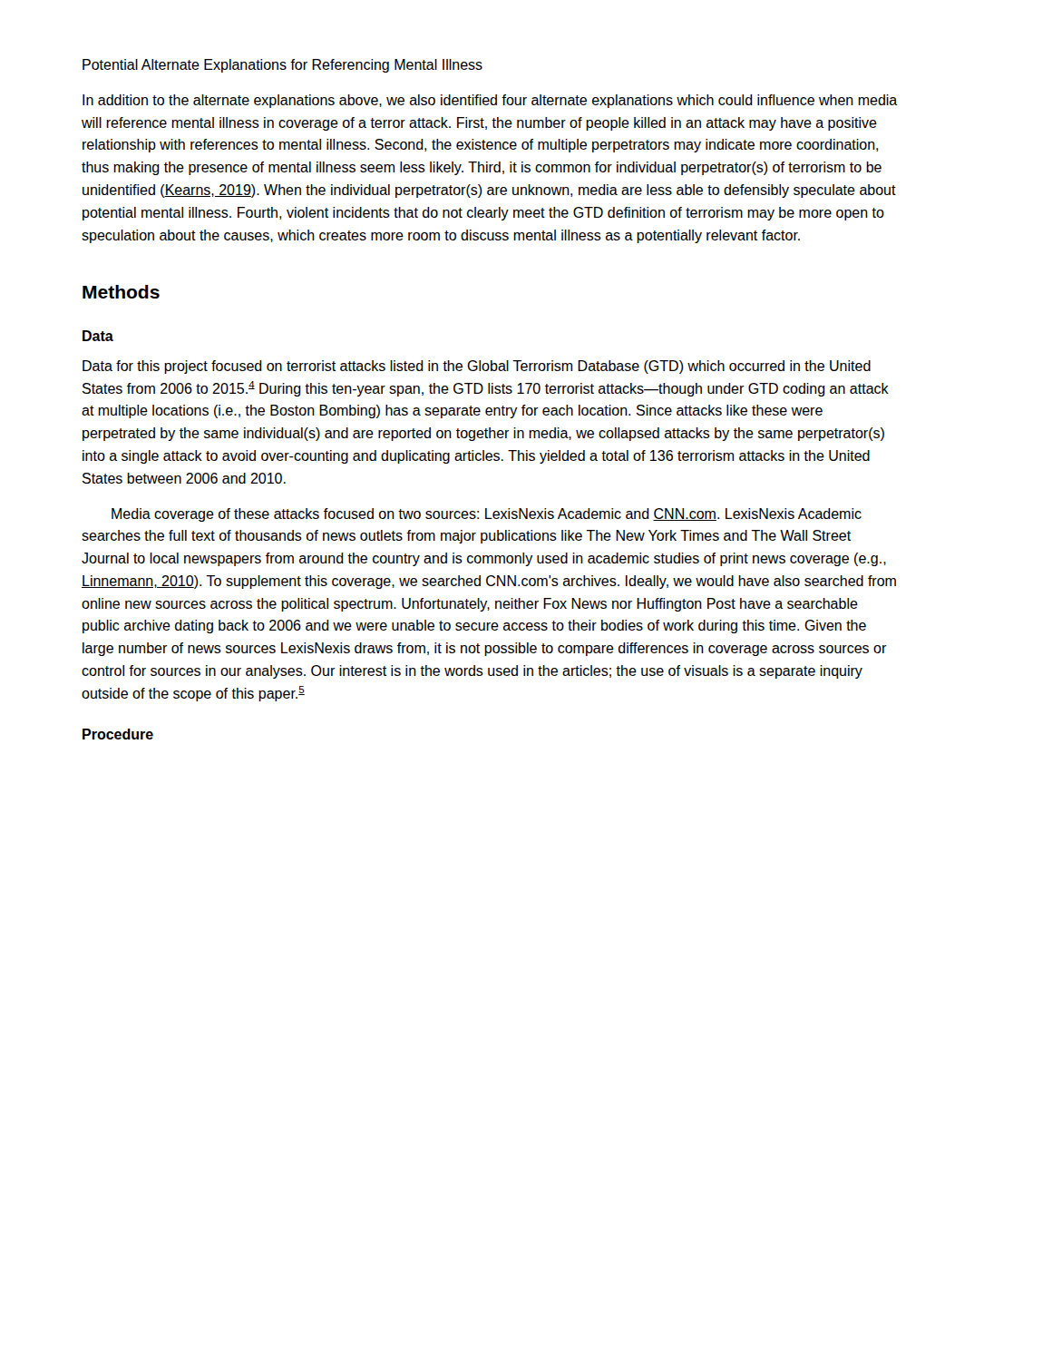Potential Alternate Explanations for Referencing Mental Illness
In addition to the alternate explanations above, we also identified four alternate explanations which could influence when media will reference mental illness in coverage of a terror attack. First, the number of people killed in an attack may have a positive relationship with references to mental illness. Second, the existence of multiple perpetrators may indicate more coordination, thus making the presence of mental illness seem less likely. Third, it is common for individual perpetrator(s) of terrorism to be unidentified (Kearns, 2019). When the individual perpetrator(s) are unknown, media are less able to defensibly speculate about potential mental illness. Fourth, violent incidents that do not clearly meet the GTD definition of terrorism may be more open to speculation about the causes, which creates more room to discuss mental illness as a potentially relevant factor.
Methods
Data
Data for this project focused on terrorist attacks listed in the Global Terrorism Database (GTD) which occurred in the United States from 2006 to 2015.4 During this ten-year span, the GTD lists 170 terrorist attacks—though under GTD coding an attack at multiple locations (i.e., the Boston Bombing) has a separate entry for each location. Since attacks like these were perpetrated by the same individual(s) and are reported on together in media, we collapsed attacks by the same perpetrator(s) into a single attack to avoid over-counting and duplicating articles. This yielded a total of 136 terrorism attacks in the United States between 2006 and 2010.
Media coverage of these attacks focused on two sources: LexisNexis Academic and CNN.com. LexisNexis Academic searches the full text of thousands of news outlets from major publications like The New York Times and The Wall Street Journal to local newspapers from around the country and is commonly used in academic studies of print news coverage (e.g., Linnemann, 2010). To supplement this coverage, we searched CNN.com's archives. Ideally, we would have also searched from online new sources across the political spectrum. Unfortunately, neither Fox News nor Huffington Post have a searchable public archive dating back to 2006 and we were unable to secure access to their bodies of work during this time. Given the large number of news sources LexisNexis draws from, it is not possible to compare differences in coverage across sources or control for sources in our analyses. Our interest is in the words used in the articles; the use of visuals is a separate inquiry outside of the scope of this paper.5
Procedure